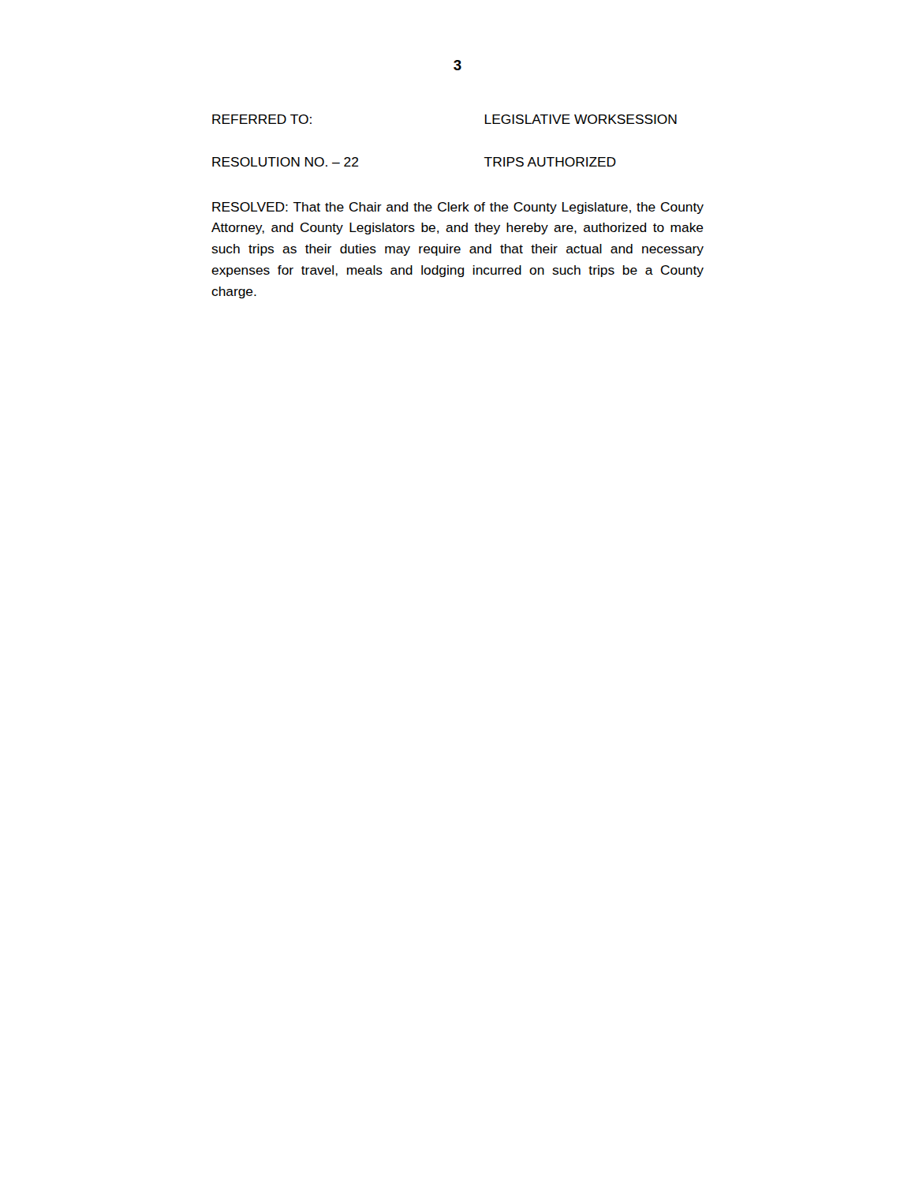3
REFERRED TO: LEGISLATIVE WORKSESSION
RESOLUTION NO. – 22 TRIPS AUTHORIZED
RESOLVED: That the Chair and the Clerk of the County Legislature, the County Attorney, and County Legislators be, and they hereby are, authorized to make such trips as their duties may require and that their actual and necessary expenses for travel, meals and lodging incurred on such trips be a County charge.